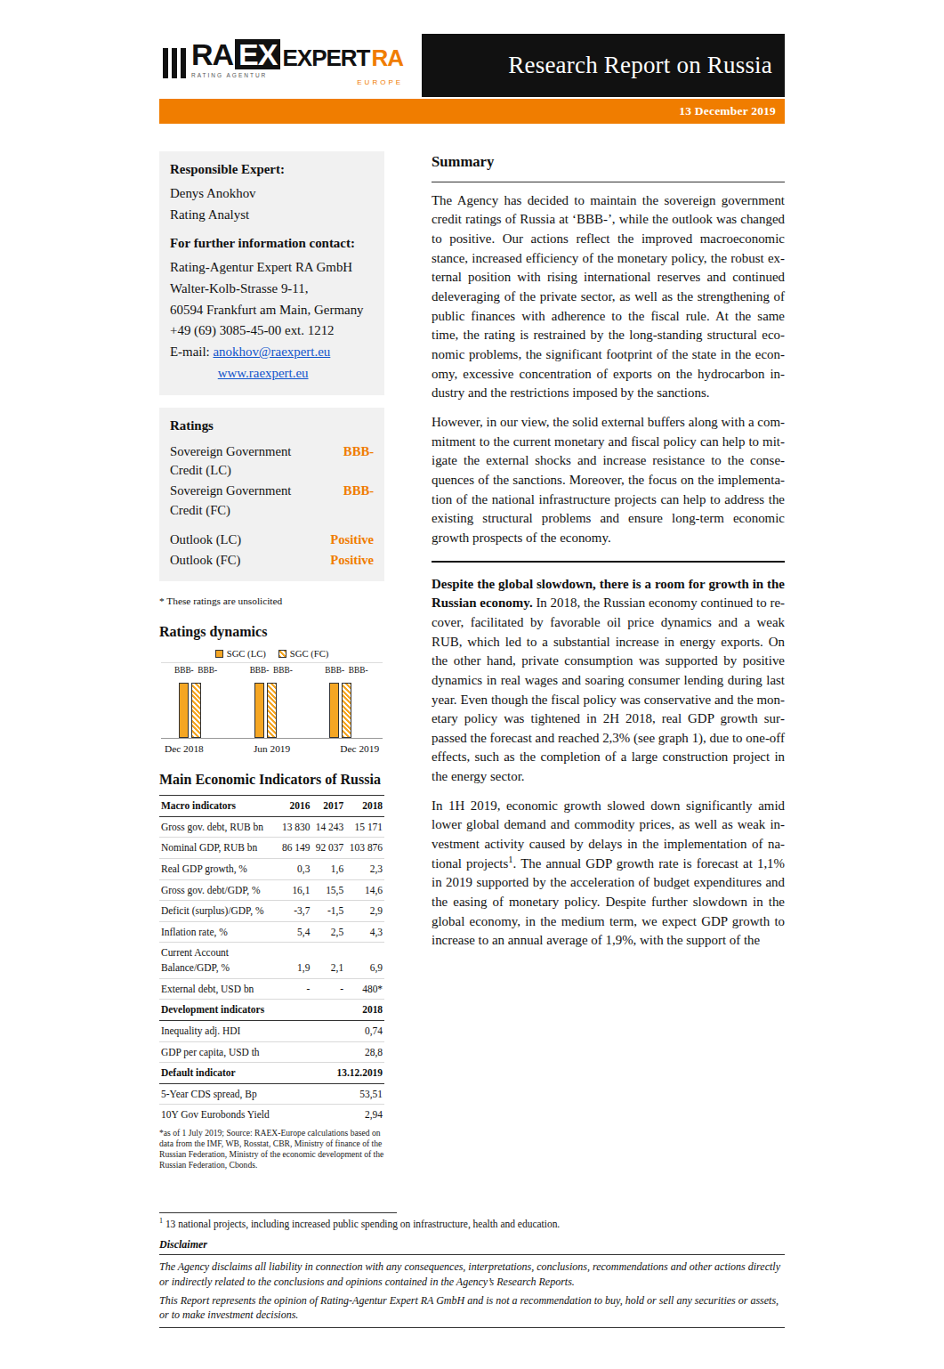RA EX EXPERT RA
RATING AGENTUR
EUROPE
Research Report on Russia
13 December 2019
Responsible Expert:
Denys Anokhov
Rating Analyst
For further information contact:
Rating-Agentur Expert RA GmbH
Walter-Kolb-Strasse 9-11,
60594 Frankfurt am Main, Germany
+49 (69) 3085-45-00 ext. 1212
E-mail: anokhov@raexpert.eu
www.raexpert.eu
Ratings
| Sovereign Government Credit (LC) | BBB- |
| Sovereign Government Credit (FC) | BBB- |
| Outlook (LC) | Positive |
| Outlook (FC) | Positive |
* These ratings are unsolicited
Ratings dynamics
SGC (LC) SGC (FC)
BBB- BBB-
BBB- BBB-
BBB- BBB-
Dec 2018 Jun 2019 Dec 2019
Main Economic Indicators of Russia
| Macro indicators | 2016 | 2017 | 2018 |
| --- | --- | --- | --- |
| Gross gov. debt, RUB bn | 13 830 | 14 243 | 15 171 |
| Nominal GDP, RUB bn | 86 149 | 92 037 | 103 876 |
| Real GDP growth, % | 0,3 | 1,6 | 2,3 |
| Gross gov. debt/GDP, % | 16,1 | 15,5 | 14,6 |
| Deficit (surplus)/GDP, % | -3,7 | -1,5 | 2,9 |
| Inflation rate, % | 5,4 | 2,5 | 4,3 |
| Current Account Balance/GDP, % | 1,9 | 2,1 | 6,9 |
| External debt, USD bn | - | - | 480* |
| Development indicators | 2018 |
| Inequality adj. HDI | 0,74 |
| GDP per capita, USD th | 28,8 |
| Default indicator | 13.12.2019 |
| 5-Year CDS spread, Bp | 53,51 |
| 10Y Gov Eurobonds Yield | 2,94 |
*as of 1 July 2019; Source: RAEX-Europe calculations based on data from the IMF, WB, Rosstat, CBR, Ministry of finance of the Russian Federation, Ministry of the economic development of the Russian Federation, Cbonds.
Summary
The Agency has decided to maintain the sovereign government credit ratings of Russia at ‘BBB-’, while the outlook was changed to positive. Our actions reflect the improved macroeconomic stance, increased efficiency of the monetary policy, the robust external position with rising international reserves and continued deleveraging of the private sector, as well as the strengthening of public finances with adherence to the fiscal rule. At the same time, the rating is restrained by the long-standing structural economic problems, the significant footprint of the state in the economy, excessive concentration of exports on the hydrocarbon industry and the restrictions imposed by the sanctions.
However, in our view, the solid external buffers along with a commitment to the current monetary and fiscal policy can help to mitigate the external shocks and increase resistance to the consequences of the sanctions. Moreover, the focus on the implementation of the national infrastructure projects can help to address the existing structural problems and ensure long-term economic growth prospects of the economy.
Despite the global slowdown, there is a room for growth in the Russian economy. In 2018, the Russian economy continued to recover, facilitated by favorable oil price dynamics and a weak RUB, which led to a substantial increase in energy exports. On the other hand, private consumption was supported by positive dynamics in real wages and soaring consumer lending during last year. Even though the fiscal policy was conservative and the monetary policy was tightened in 2H 2018, real GDP growth surpassed the forecast and reached 2,3% (see graph 1), due to one-off effects, such as the completion of a large construction project in the energy sector.
In 1H 2019, economic growth slowed down significantly amid lower global demand and commodity prices, as well as weak investment activity caused by delays in the implementation of national projects1. The annual GDP growth rate is forecast at 1,1% in 2019 supported by the acceleration of budget expenditures and the easing of monetary policy. Despite further slowdown in the global economy, in the medium term, we expect GDP growth to increase to an annual average of 1,9%, with the support of the
1 13 national projects, including increased public spending on infrastructure, health and education.
Disclaimer
The Agency disclaims all liability in connection with any consequences, interpretations, conclusions, recommendations and other actions directly or indirectly related to the conclusions and opinions contained in the Agency’s Research Reports.
This Report represents the opinion of Rating-Agentur Expert RA GmbH and is not a recommendation to buy, hold or sell any securities or assets, or to make investment decisions.